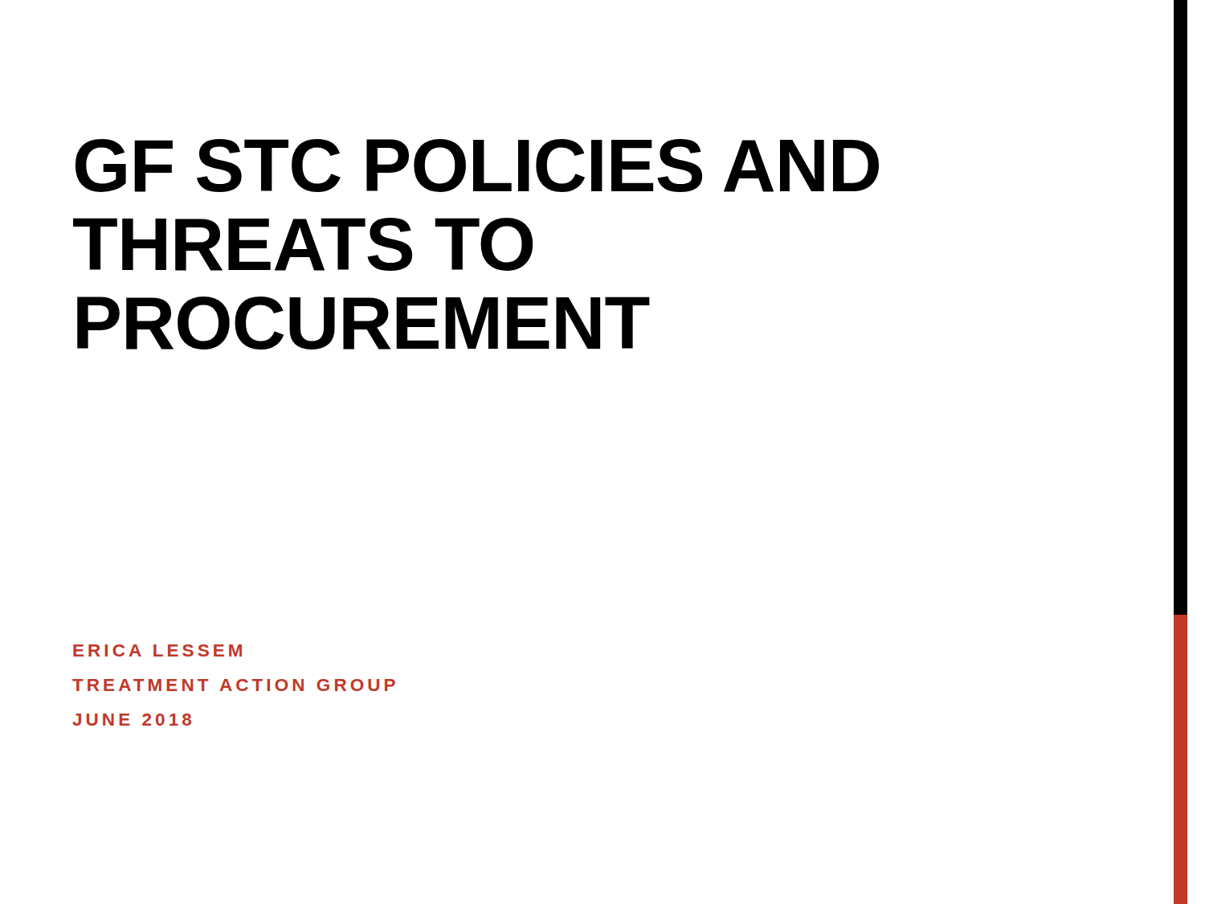GF STC Policies and Threats to Procurement
Erica Lessem
Treatment Action Group
June 2018